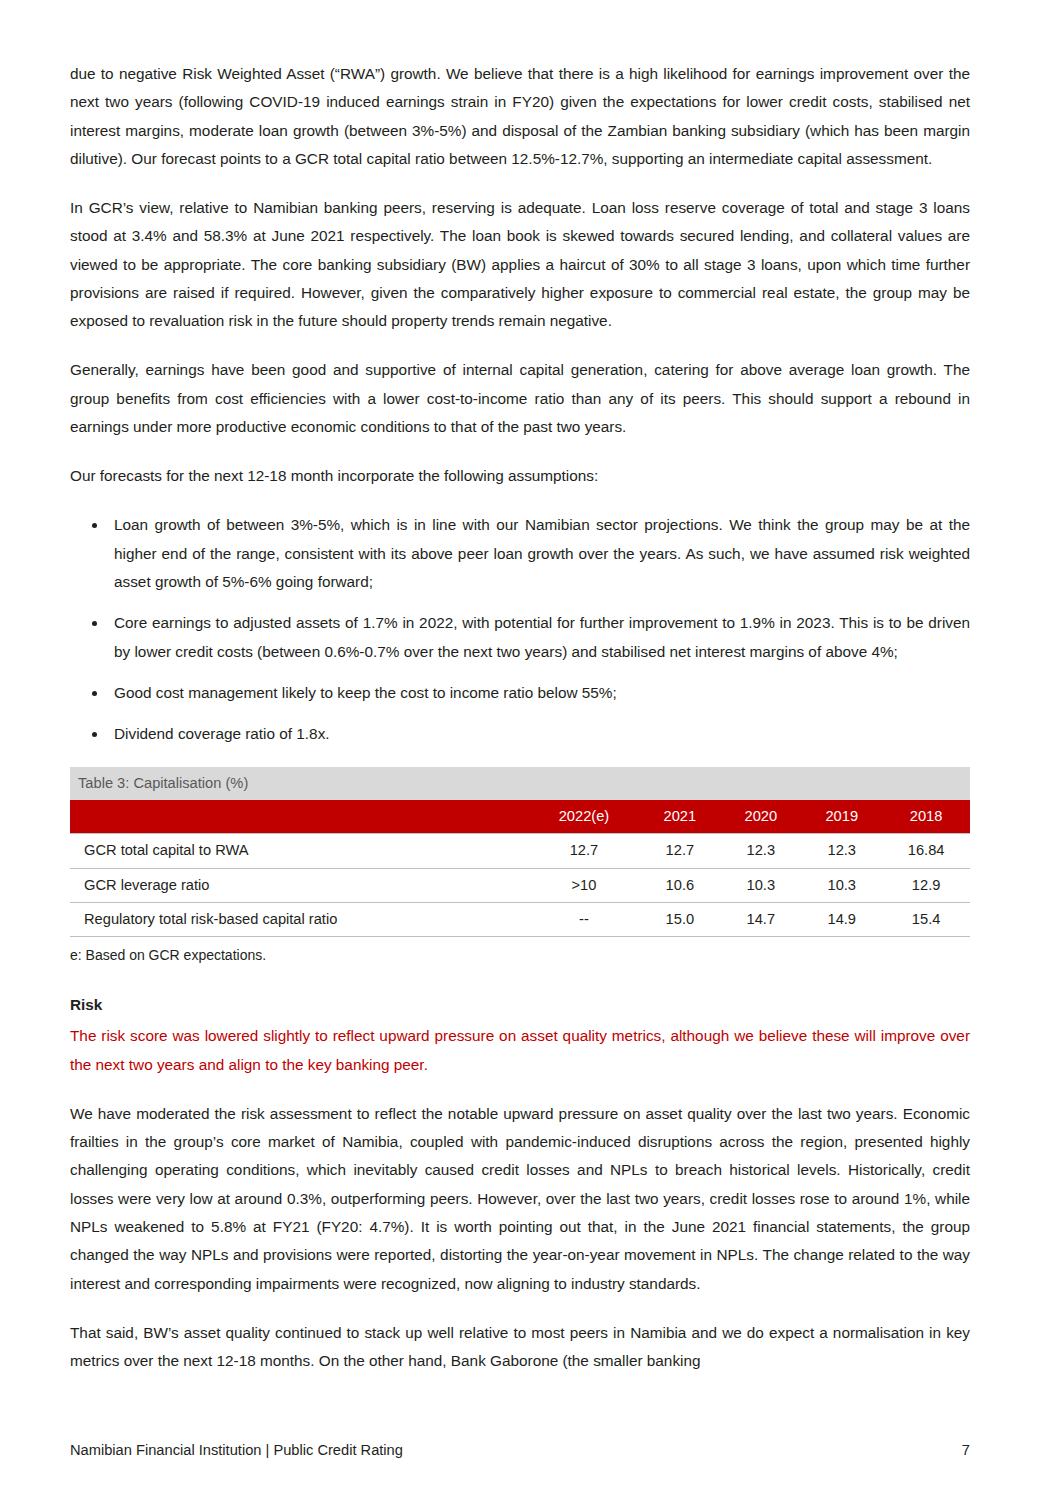due to negative Risk Weighted Asset (“RWA”) growth. We believe that there is a high likelihood for earnings improvement over the next two years (following COVID-19 induced earnings strain in FY20) given the expectations for lower credit costs, stabilised net interest margins, moderate loan growth (between 3%-5%) and disposal of the Zambian banking subsidiary (which has been margin dilutive). Our forecast points to a GCR total capital ratio between 12.5%-12.7%, supporting an intermediate capital assessment.
In GCR’s view, relative to Namibian banking peers, reserving is adequate. Loan loss reserve coverage of total and stage 3 loans stood at 3.4% and 58.3% at June 2021 respectively. The loan book is skewed towards secured lending, and collateral values are viewed to be appropriate. The core banking subsidiary (BW) applies a haircut of 30% to all stage 3 loans, upon which time further provisions are raised if required. However, given the comparatively higher exposure to commercial real estate, the group may be exposed to revaluation risk in the future should property trends remain negative.
Generally, earnings have been good and supportive of internal capital generation, catering for above average loan growth. The group benefits from cost efficiencies with a lower cost-to-income ratio than any of its peers. This should support a rebound in earnings under more productive economic conditions to that of the past two years.
Our forecasts for the next 12-18 month incorporate the following assumptions:
Loan growth of between 3%-5%, which is in line with our Namibian sector projections. We think the group may be at the higher end of the range, consistent with its above peer loan growth over the years. As such, we have assumed risk weighted asset growth of 5%-6% going forward;
Core earnings to adjusted assets of 1.7% in 2022, with potential for further improvement to 1.9% in 2023. This is to be driven by lower credit costs (between 0.6%-0.7% over the next two years) and stabilised net interest margins of above 4%;
Good cost management likely to keep the cost to income ratio below 55%;
Dividend coverage ratio of 1.8x.
Table 3: Capitalisation (%)
| | 2022(e) | 2021 | 2020 | 2019 | 2018 |
| --- | --- | --- | --- | --- | --- |
| GCR total capital to RWA | 12.7 | 12.7 | 12.3 | 12.3 | 16.84 |
| GCR leverage ratio | >10 | 10.6 | 10.3 | 10.3 | 12.9 |
| Regulatory total risk-based capital ratio | -- | 15.0 | 14.7 | 14.9 | 15.4 |
e: Based on GCR expectations.
Risk
The risk score was lowered slightly to reflect upward pressure on asset quality metrics, although we believe these will improve over the next two years and align to the key banking peer.
We have moderated the risk assessment to reflect the notable upward pressure on asset quality over the last two years. Economic frailties in the group’s core market of Namibia, coupled with pandemic-induced disruptions across the region, presented highly challenging operating conditions, which inevitably caused credit losses and NPLs to breach historical levels. Historically, credit losses were very low at around 0.3%, outperforming peers. However, over the last two years, credit losses rose to around 1%, while NPLs weakened to 5.8% at FY21 (FY20: 4.7%). It is worth pointing out that, in the June 2021 financial statements, the group changed the way NPLs and provisions were reported, distorting the year-on-year movement in NPLs. The change related to the way interest and corresponding impairments were recognized, now aligning to industry standards.
That said, BW’s asset quality continued to stack up well relative to most peers in Namibia and we do expect a normalisation in key metrics over the next 12-18 months. On the other hand, Bank Gaborone (the smaller banking
Namibian Financial Institution | Public Credit Rating 7